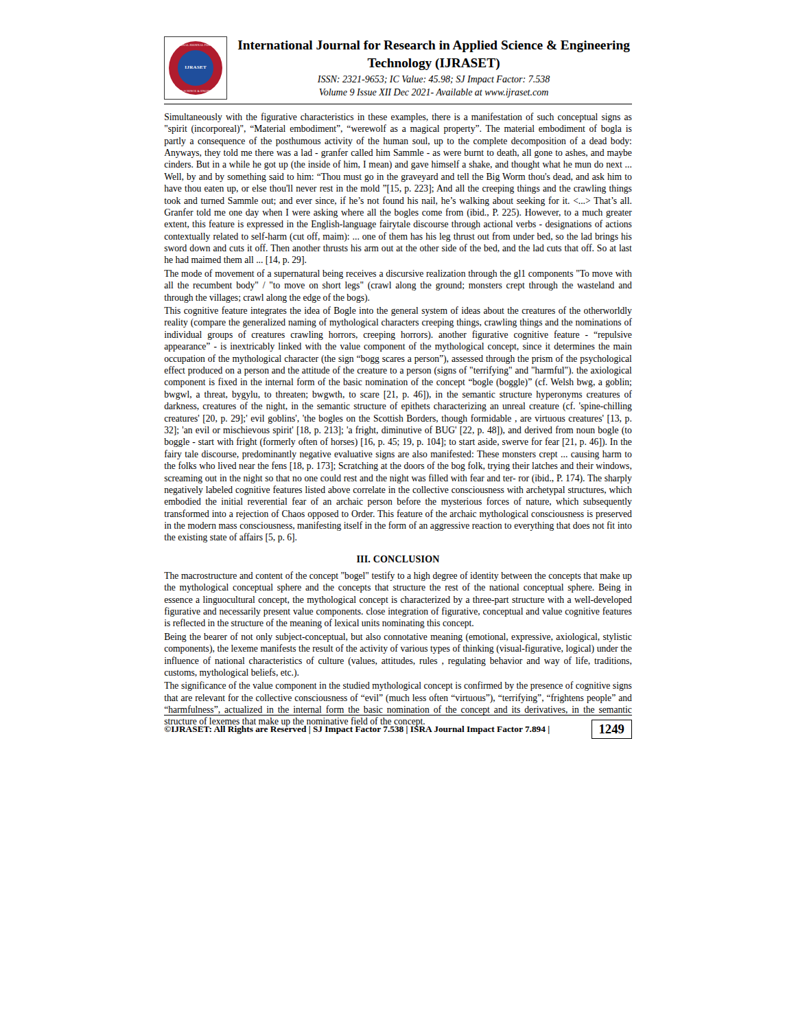IJRASET
INTERNATIONAL JOURNAL FOR RESEARCH
APPLIED SCIENCE & ENGINEERING
International Journal for Research in Applied Science & Engineering Technology (IJRASET)
ISSN: 2321-9653; IC Value: 45.98; SJ Impact Factor: 7.538
Volume 9 Issue XII Dec 2021- Available at www.ijraset.com
Simultaneously with the figurative characteristics in these examples, there is a manifestation of such conceptual signs as "spirit (incorporeal)", “Material embodiment”, “werewolf as a magical property”. The material embodiment of bogla is partly a consequence of the posthumous activity of the human soul, up to the complete decomposition of a dead body: Anyways, they told me there was a lad - granfer called him Sammle - as were burnt to death, all gone to ashes, and maybe cinders. But in a while he got up (the inside of him, I mean) and gave himself a shake, and thought what he mun do next ... Well, by and by something said to him: “Thou must go in the graveyard and tell the Big Worm thou's dead, and ask him to have thou eaten up, or else thou'll never rest in the mold ”[15, p. 223]; And all the creeping things and the crawling things took and turned Sammle out; and ever since, if he’s not found his nail, he’s walking about seeking for it. <...> That’s all. Granfer told me one day when I were asking where all the bogles come from (ibid., P. 225). However, to a much greater extent, this feature is expressed in the English-language fairytale discourse through actional verbs - designations of actions contextually related to self-harm (cut off, maim): ... one of them has his leg thrust out from under bed, so the lad brings his sword down and cuts it off. Then another thrusts his arm out at the other side of the bed, and the lad cuts that off. So at last he had maimed them all ... [14, p. 29].
The mode of movement of a supernatural being receives a discursive realization through the gl1 components "To move with all the recumbent body" / "to move on short legs" (crawl along the ground; monsters crept through the wasteland and through the villages; crawl along the edge of the bogs).
This cognitive feature integrates the idea of Bogle into the general system of ideas about the creatures of the otherworldly reality (compare the generalized naming of mythological characters creeping things, crawling things and the nominations of individual groups of creatures crawling horrors, creeping horrors). another figurative cognitive feature - “repulsive appearance” - is inextricably linked with the value component of the mythological concept, since it determines the main occupation of the mythological character (the sign “bogg scares a person”), assessed through the prism of the psychological effect produced on a person and the attitude of the creature to a person (signs of "terrifying" and "harmful"). the axiological component is fixed in the internal form of the basic nomination of the concept “bogle (boggle)” (cf. Welsh bwg, a goblin; bwgwl, a threat, bygylu, to threaten; bwgwth, to scare [21, p. 46]), in the semantic structure hyperonyms creatures of darkness, creatures of the night, in the semantic structure of epithets characterizing an unreal creature (cf. 'spine-chilling creatures' [20, p. 29];' evil goblins', 'the bogles on the Scottish Borders, though formidable , are virtuous creatures' [13, p. 32]; 'an evil or mischievous spirit' [18, p. 213]; 'a fright, diminutive of BUG' [22, p. 48]), and derived from noun bogle (to boggle - start with fright (formerly often of horses) [16, p. 45; 19, p. 104]; to start aside, swerve for fear [21, p. 46]). In the fairy tale discourse, predominantly negative evaluative signs are also manifested: These monsters crept ... causing harm to the folks who lived near the fens [18, p. 173]; Scratching at the doors of the bog folk, trying their latches and their windows, screaming out in the night so that no one could rest and the night was filled with fear and ter- ror (ibid., P. 174). The sharply negatively labeled cognitive features listed above correlate in the collective consciousness with archetypal structures, which embodied the initial reverential fear of an archaic person before the mysterious forces of nature, which subsequently transformed into a rejection of Chaos opposed to Order. This feature of the archaic mythological consciousness is preserved in the modern mass consciousness, manifesting itself in the form of an aggressive reaction to everything that does not fit into the existing state of affairs [5, p. 6].
III. CONCLUSION
The macrostructure and content of the concept "bogel" testify to a high degree of identity between the concepts that make up the mythological conceptual sphere and the concepts that structure the rest of the national conceptual sphere. Being in essence a linguocultural concept, the mythological concept is characterized by a three-part structure with a well-developed figurative and necessarily present value components. close integration of figurative, conceptual and value cognitive features is reflected in the structure of the meaning of lexical units nominating this concept.
Being the bearer of not only subject-conceptual, but also connotative meaning (emotional, expressive, axiological, stylistic components), the lexeme manifests the result of the activity of various types of thinking (visual-figurative, logical) under the influence of national characteristics of culture (values, attitudes, rules , regulating behavior and way of life, traditions, customs, mythological beliefs, etc.).
The significance of the value component in the studied mythological concept is confirmed by the presence of cognitive signs that are relevant for the collective consciousness of “evil” (much less often “virtuous”), “terrifying”, “frightens people” and “harmfulness”, actualized in the internal form the basic nomination of the concept and its derivatives, in the semantic structure of lexemes that make up the nominative field of the concept.
©IJRASET: All Rights are Reserved | SJ Impact Factor 7.538 | ISRA Journal Impact Factor 7.894 |
1249